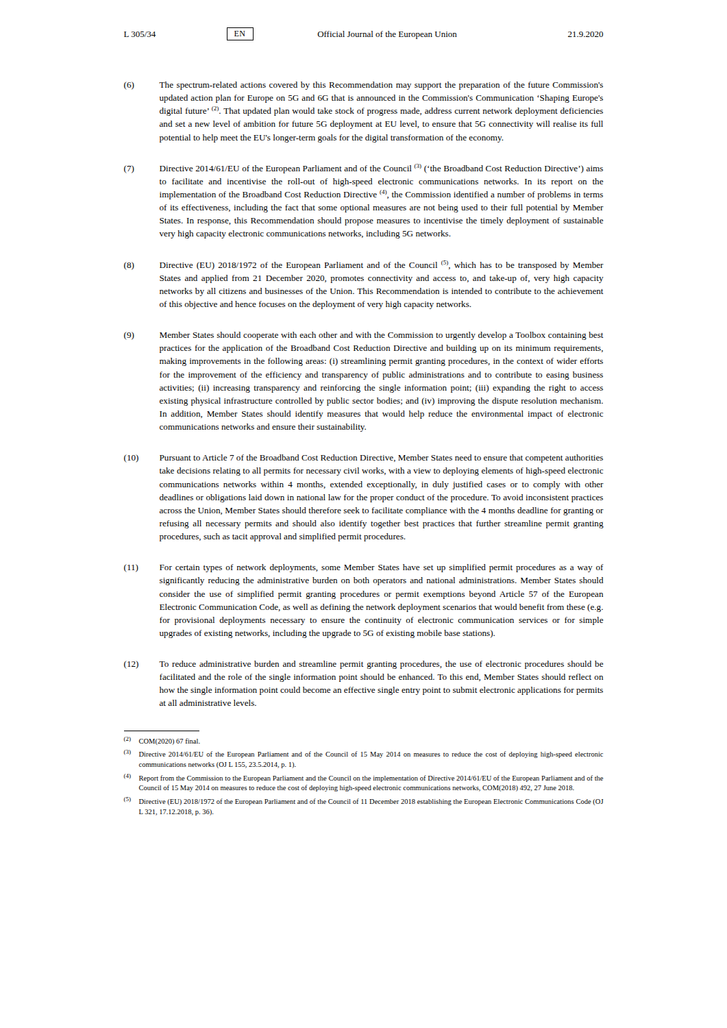L 305/34
EN
Official Journal of the European Union
21.9.2020
(6)
The spectrum-related actions covered by this Recommendation may support the preparation of the future Commission's updated action plan for Europe on 5G and 6G that is announced in the Commission's Communication ‘Shaping Europe's digital future’ (2). That updated plan would take stock of progress made, address current network deployment deficiencies and set a new level of ambition for future 5G deployment at EU level, to ensure that 5G connectivity will realise its full potential to help meet the EU's longer-term goals for the digital transformation of the economy.
(7)
Directive 2014/61/EU of the European Parliament and of the Council (3) (‘the Broadband Cost Reduction Directive’) aims to facilitate and incentivise the roll-out of high-speed electronic communications networks. In its report on the implementation of the Broadband Cost Reduction Directive (4), the Commission identified a number of problems in terms of its effectiveness, including the fact that some optional measures are not being used to their full potential by Member States. In response, this Recommendation should propose measures to incentivise the timely deployment of sustainable very high capacity electronic communications networks, including 5G networks.
(8)
Directive (EU) 2018/1972 of the European Parliament and of the Council (5), which has to be transposed by Member States and applied from 21 December 2020, promotes connectivity and access to, and take-up of, very high capacity networks by all citizens and businesses of the Union. This Recommendation is intended to contribute to the achievement of this objective and hence focuses on the deployment of very high capacity networks.
(9)
Member States should cooperate with each other and with the Commission to urgently develop a Toolbox containing best practices for the application of the Broadband Cost Reduction Directive and building up on its minimum requirements, making improvements in the following areas: (i) streamlining permit granting procedures, in the context of wider efforts for the improvement of the efficiency and transparency of public administrations and to contribute to easing business activities; (ii) increasing transparency and reinforcing the single information point; (iii) expanding the right to access existing physical infrastructure controlled by public sector bodies; and (iv) improving the dispute resolution mechanism. In addition, Member States should identify measures that would help reduce the environmental impact of electronic communications networks and ensure their sustainability.
(10)
Pursuant to Article 7 of the Broadband Cost Reduction Directive, Member States need to ensure that competent authorities take decisions relating to all permits for necessary civil works, with a view to deploying elements of high-speed electronic communications networks within 4 months, extended exceptionally, in duly justified cases or to comply with other deadlines or obligations laid down in national law for the proper conduct of the procedure. To avoid inconsistent practices across the Union, Member States should therefore seek to facilitate compliance with the 4 months deadline for granting or refusing all necessary permits and should also identify together best practices that further streamline permit granting procedures, such as tacit approval and simplified permit procedures.
(11)
For certain types of network deployments, some Member States have set up simplified permit procedures as a way of significantly reducing the administrative burden on both operators and national administrations. Member States should consider the use of simplified permit granting procedures or permit exemptions beyond Article 57 of the European Electronic Communication Code, as well as defining the network deployment scenarios that would benefit from these (e.g. for provisional deployments necessary to ensure the continuity of electronic communication services or for simple upgrades of existing networks, including the upgrade to 5G of existing mobile base stations).
(12)
To reduce administrative burden and streamline permit granting procedures, the use of electronic procedures should be facilitated and the role of the single information point should be enhanced. To this end, Member States should reflect on how the single information point could become an effective single entry point to submit electronic applications for permits at all administrative levels.
(2)
COM(2020) 67 final.
(3)
Directive 2014/61/EU of the European Parliament and of the Council of 15 May 2014 on measures to reduce the cost of deploying high-speed electronic communications networks (OJ L 155, 23.5.2014, p. 1).
(4)
Report from the Commission to the European Parliament and the Council on the implementation of Directive 2014/61/EU of the European Parliament and of the Council of 15 May 2014 on measures to reduce the cost of deploying high-speed electronic communications networks, COM(2018) 492, 27 June 2018.
(5)
Directive (EU) 2018/1972 of the European Parliament and of the Council of 11 December 2018 establishing the European Electronic Communications Code (OJ L 321, 17.12.2018, p. 36).